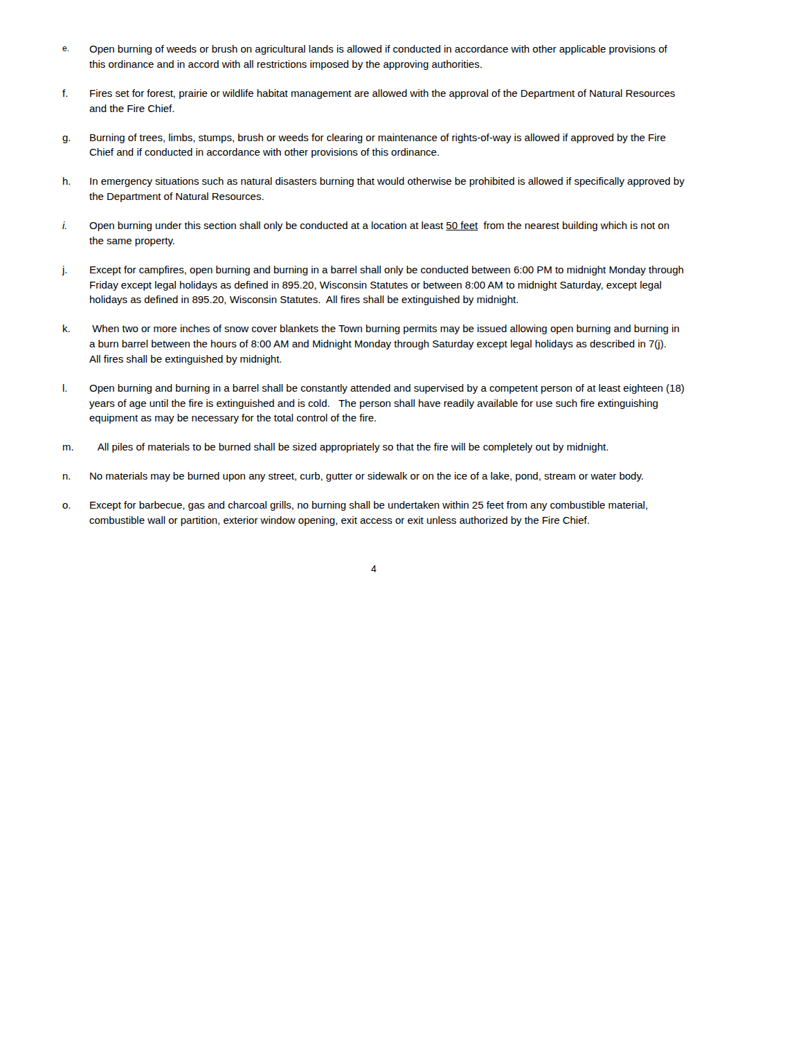e. Open burning of weeds or brush on agricultural lands is allowed if conducted in accordance with other applicable provisions of this ordinance and in accord with all restrictions imposed by the approving authorities.
f. Fires set for forest, prairie or wildlife habitat management are allowed with the approval of the Department of Natural Resources and the Fire Chief.
g. Burning of trees, limbs, stumps, brush or weeds for clearing or maintenance of rights-of-way is allowed if approved by the Fire Chief and if conducted in accordance with other provisions of this ordinance.
h. In emergency situations such as natural disasters burning that would otherwise be prohibited is allowed if specifically approved by the Department of Natural Resources.
i. Open burning under this section shall only be conducted at a location at least 50 feet from the nearest building which is not on the same property.
j. Except for campfires, open burning and burning in a barrel shall only be conducted between 6:00 PM to midnight Monday through Friday except legal holidays as defined in 895.20, Wisconsin Statutes or between 8:00 AM to midnight Saturday, except legal holidays as defined in 895.20, Wisconsin Statutes. All fires shall be extinguished by midnight.
k. When two or more inches of snow cover blankets the Town burning permits may be issued allowing open burning and burning in a burn barrel between the hours of 8:00 AM and Midnight Monday through Saturday except legal holidays as described in 7(j). All fires shall be extinguished by midnight.
l. Open burning and burning in a barrel shall be constantly attended and supervised by a competent person of at least eighteen (18) years of age until the fire is extinguished and is cold. The person shall have readily available for use such fire extinguishing equipment as may be necessary for the total control of the fire.
m. All piles of materials to be burned shall be sized appropriately so that the fire will be completely out by midnight.
n. No materials may be burned upon any street, curb, gutter or sidewalk or on the ice of a lake, pond, stream or water body.
o. Except for barbecue, gas and charcoal grills, no burning shall be undertaken within 25 feet from any combustible material, combustible wall or partition, exterior window opening, exit access or exit unless authorized by the Fire Chief.
4